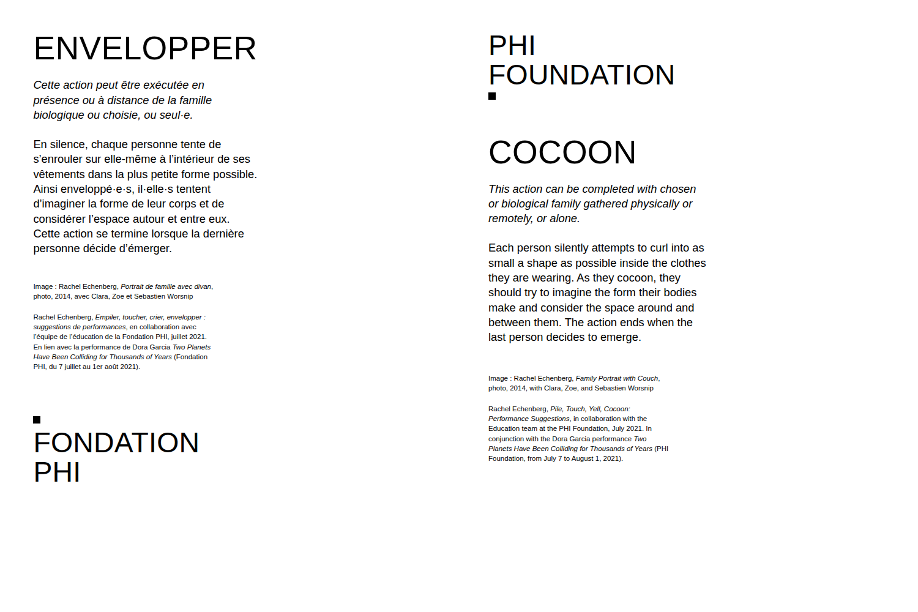ENVELOPPER
Cette action peut être exécutée en présence ou à distance de la famille biologique ou choisie, ou seul·e.
En silence, chaque personne tente de s’enrouler sur elle-même à l’intérieur de ses vêtements dans la plus petite forme possible. Ainsi enveloppé·e·s, il·elle·s tentent d’imaginer la forme de leur corps et de considérer l’espace autour et entre eux.
Cette action se termine lorsque la dernière personne décide d’émerger.
Image : Rachel Echenberg, Portrait de famille avec divan, photo, 2014, avec Clara, Zoe et Sebastien Worsnip
Rachel Echenberg, Empiler, toucher, crier, envelopper : suggestions de performances, en collaboration avec l’équipe de l’éducation de la Fondation PHI, juillet 2021. En lien avec la performance de Dora Garcia Two Planets Have Been Colliding for Thousands of Years (Fondation PHI, du 7 juillet au 1er août 2021).
FONDATION
PHI
PHI
FOUNDATION
COCOON
This action can be completed with chosen or biological family gathered physically or remotely, or alone.
Each person silently attempts to curl into as small a shape as possible inside the clothes they are wearing. As they cocoon, they should try to imagine the form their bodies make and consider the space around and between them. The action ends when the last person decides to emerge.
Image : Rachel Echenberg, Family Portrait with Couch, photo, 2014, with Clara, Zoe, and Sebastien Worsnip
Rachel Echenberg, Pile, Touch, Yell, Cocoon: Performance Suggestions, in collaboration with the Education team at the PHI Foundation, July 2021. In conjunction with the Dora Garcia performance Two Planets Have Been Colliding for Thousands of Years (PHI Foundation, from July 7 to August 1, 2021).